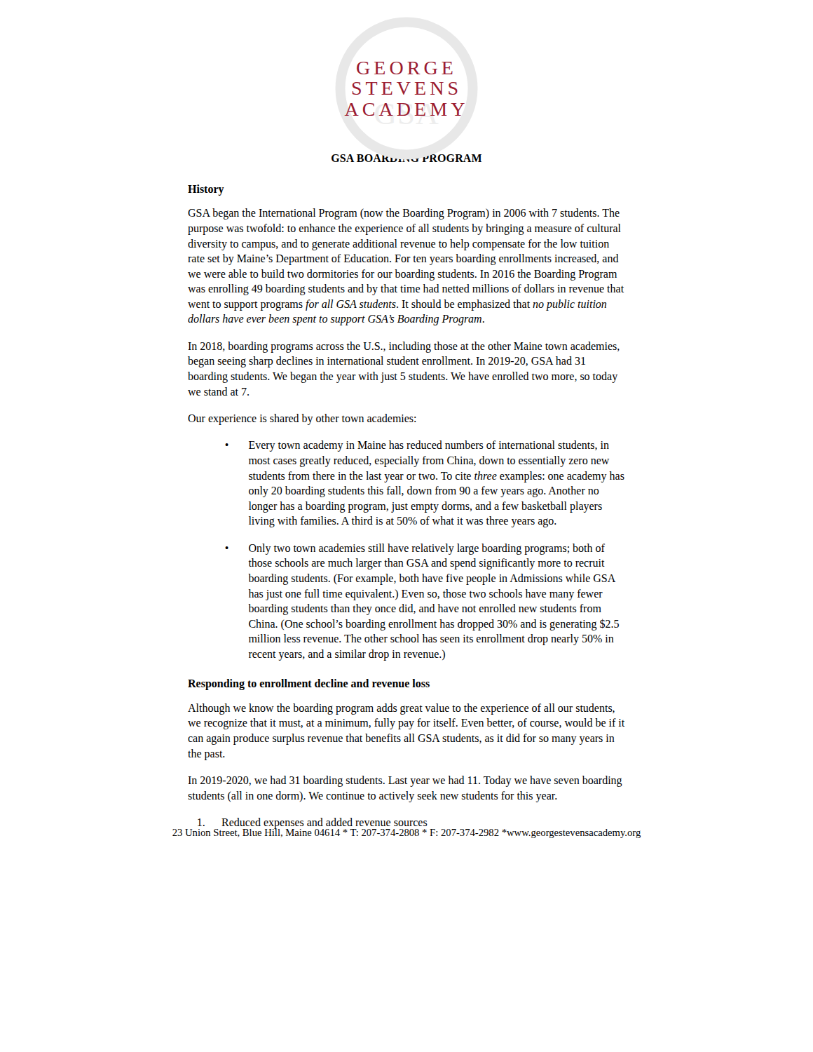GSA
GEORGE
STEVENS
ACADEMY
GSA BOARDING PROGRAM
History
GSA began the International Program (now the Boarding Program) in 2006 with 7 students. The purpose was twofold: to enhance the experience of all students by bringing a measure of cultural diversity to campus, and to generate additional revenue to help compensate for the low tuition rate set by Maine’s Department of Education. For ten years boarding enrollments increased, and we were able to build two dormitories for our boarding students. In 2016 the Boarding Program was enrolling 49 boarding students and by that time had netted millions of dollars in revenue that went to support programs for all GSA students. It should be emphasized that no public tuition dollars have ever been spent to support GSA’s Boarding Program.
In 2018, boarding programs across the U.S., including those at the other Maine town academies, began seeing sharp declines in international student enrollment. In 2019-20, GSA had 31 boarding students. We began the year with just 5 students. We have enrolled two more, so today we stand at 7.
Our experience is shared by other town academies:
Every town academy in Maine has reduced numbers of international students, in most cases greatly reduced, especially from China, down to essentially zero new students from there in the last year or two. To cite three examples: one academy has only 20 boarding students this fall, down from 90 a few years ago. Another no longer has a boarding program, just empty dorms, and a few basketball players living with families. A third is at 50% of what it was three years ago.
Only two town academies still have relatively large boarding programs; both of those schools are much larger than GSA and spend significantly more to recruit boarding students. (For example, both have five people in Admissions while GSA has just one full time equivalent.) Even so, those two schools have many fewer boarding students than they once did, and have not enrolled new students from China. (One school’s boarding enrollment has dropped 30% and is generating $2.5 million less revenue. The other school has seen its enrollment drop nearly 50% in recent years, and a similar drop in revenue.)
Responding to enrollment decline and revenue loss
Although we know the boarding program adds great value to the experience of all our students, we recognize that it must, at a minimum, fully pay for itself. Even better, of course, would be if it can again produce surplus revenue that benefits all GSA students, as it did for so many years in the past.
In 2019-2020, we had 31 boarding students. Last year we had 11. Today we have seven boarding students (all in one dorm). We continue to actively seek new students for this year.
Reduced expenses and added revenue sources
23 Union Street, Blue Hill, Maine 04614 * T: 207-374-2808 * F: 207-374-2982 *www.georgestevensacademy.org